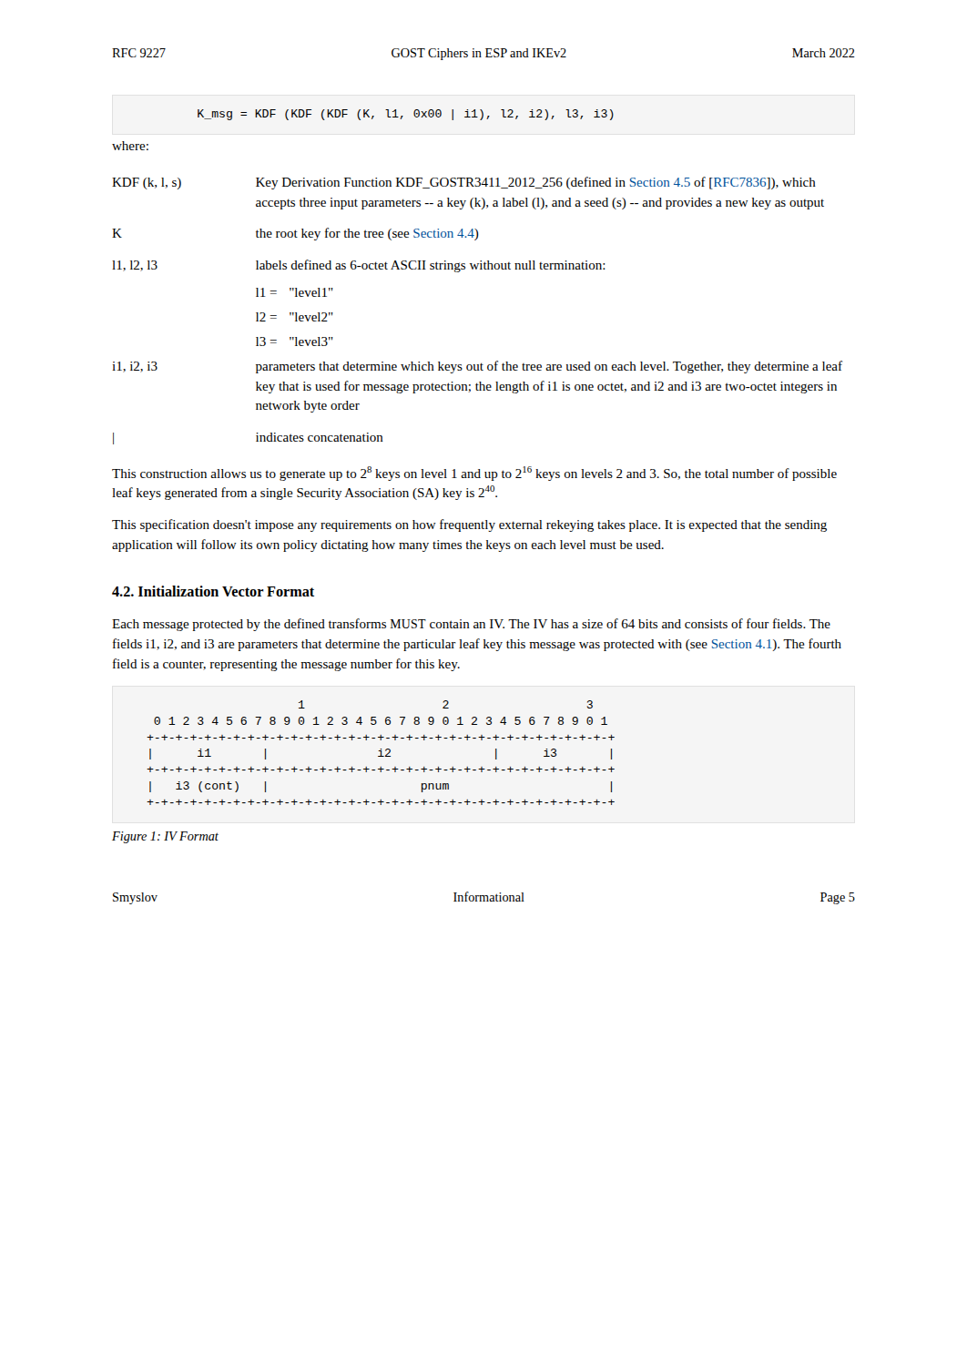RFC 9227
GOST Ciphers in ESP and IKEv2
March 2022
          K_msg = KDF (KDF (KDF (K, l1, 0x00 | i1), l2, i2), l3, i3)
where:
KDF (k, l, s)
Key Derivation Function KDF_GOSTR3411_2012_256 (defined in Section 4.5 of [RFC7836]), which accepts three input parameters -- a key (k), a label (l), and a seed (s) -- and provides a new key as output
K
the root key for the tree (see Section 4.4)
l1, l2, l3
labels defined as 6-octet ASCII strings without null termination:
l1 = "level1"
l2 = "level2"
l3 = "level3"
i1, i2, i3
parameters that determine which keys out of the tree are used on each level. Together, they determine a leaf key that is used for message protection; the length of i1 is one octet, and i2 and i3 are two-octet integers in network byte order
|
indicates concatenation
This construction allows us to generate up to 28 keys on level 1 and up to 216 keys on levels 2 and 3. So, the total number of possible leaf keys generated from a single Security Association (SA) key is 240.
This specification doesn't impose any requirements on how frequently external rekeying takes place. It is expected that the sending application will follow its own policy dictating how many times the keys on each level must be used.
4.2. Initialization Vector Format
Each message protected by the defined transforms MUST contain an IV. The IV has a size of 64 bits and consists of four fields. The fields i1, i2, and i3 are parameters that determine the particular leaf key this message was protected with (see Section 4.1). The fourth field is a counter, representing the message number for this key.
                        1                   2                   3
    0 1 2 3 4 5 6 7 8 9 0 1 2 3 4 5 6 7 8 9 0 1 2 3 4 5 6 7 8 9 0 1
   +-+-+-+-+-+-+-+-+-+-+-+-+-+-+-+-+-+-+-+-+-+-+-+-+-+-+-+-+-+-+-+-+
   |      i1       |               i2              |      i3       |
   +-+-+-+-+-+-+-+-+-+-+-+-+-+-+-+-+-+-+-+-+-+-+-+-+-+-+-+-+-+-+-+-+
   |   i3 (cont)   |                     pnum                      |
   +-+-+-+-+-+-+-+-+-+-+-+-+-+-+-+-+-+-+-+-+-+-+-+-+-+-+-+-+-+-+-+-+
Figure 1: IV Format
Smyslov
Informational
Page 5